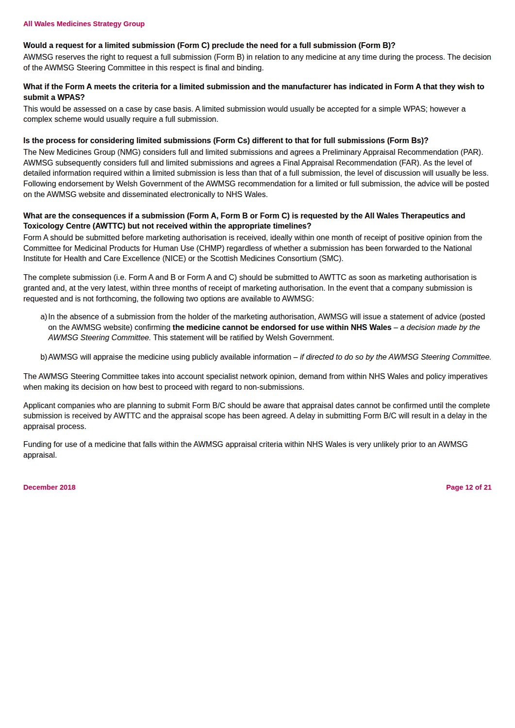All Wales Medicines Strategy Group
Would a request for a limited submission (Form C) preclude the need for a full submission (Form B)?
AWMSG reserves the right to request a full submission (Form B) in relation to any medicine at any time during the process. The decision of the AWMSG Steering Committee in this respect is final and binding.
What if the Form A meets the criteria for a limited submission and the manufacturer has indicated in Form A that they wish to submit a WPAS?
This would be assessed on a case by case basis. A limited submission would usually be accepted for a simple WPAS; however a complex scheme would usually require a full submission.
Is the process for considering limited submissions (Form Cs) different to that for full submissions (Form Bs)?
The New Medicines Group (NMG) considers full and limited submissions and agrees a Preliminary Appraisal Recommendation (PAR). AWMSG subsequently considers full and limited submissions and agrees a Final Appraisal Recommendation (FAR). As the level of detailed information required within a limited submission is less than that of a full submission, the level of discussion will usually be less. Following endorsement by Welsh Government of the AWMSG recommendation for a limited or full submission, the advice will be posted on the AWMSG website and disseminated electronically to NHS Wales.
What are the consequences if a submission (Form A, Form B or Form C) is requested by the All Wales Therapeutics and Toxicology Centre (AWTTC) but not received within the appropriate timelines?
Form A should be submitted before marketing authorisation is received, ideally within one month of receipt of positive opinion from the Committee for Medicinal Products for Human Use (CHMP) regardless of whether a submission has been forwarded to the National Institute for Health and Care Excellence (NICE) or the Scottish Medicines Consortium (SMC).
The complete submission (i.e. Form A and B or Form A and C) should be submitted to AWTTC as soon as marketing authorisation is granted and, at the very latest, within three months of receipt of marketing authorisation. In the event that a company submission is requested and is not forthcoming, the following two options are available to AWMSG:
a) In the absence of a submission from the holder of the marketing authorisation, AWMSG will issue a statement of advice (posted on the AWMSG website) confirming the medicine cannot be endorsed for use within NHS Wales – a decision made by the AWMSG Steering Committee. This statement will be ratified by Welsh Government.
b) AWMSG will appraise the medicine using publicly available information – if directed to do so by the AWMSG Steering Committee.
The AWMSG Steering Committee takes into account specialist network opinion, demand from within NHS Wales and policy imperatives when making its decision on how best to proceed with regard to non-submissions.
Applicant companies who are planning to submit Form B/C should be aware that appraisal dates cannot be confirmed until the complete submission is received by AWTTC and the appraisal scope has been agreed. A delay in submitting Form B/C will result in a delay in the appraisal process.
Funding for use of a medicine that falls within the AWMSG appraisal criteria within NHS Wales is very unlikely prior to an AWMSG appraisal.
December 2018 Page 12 of 21